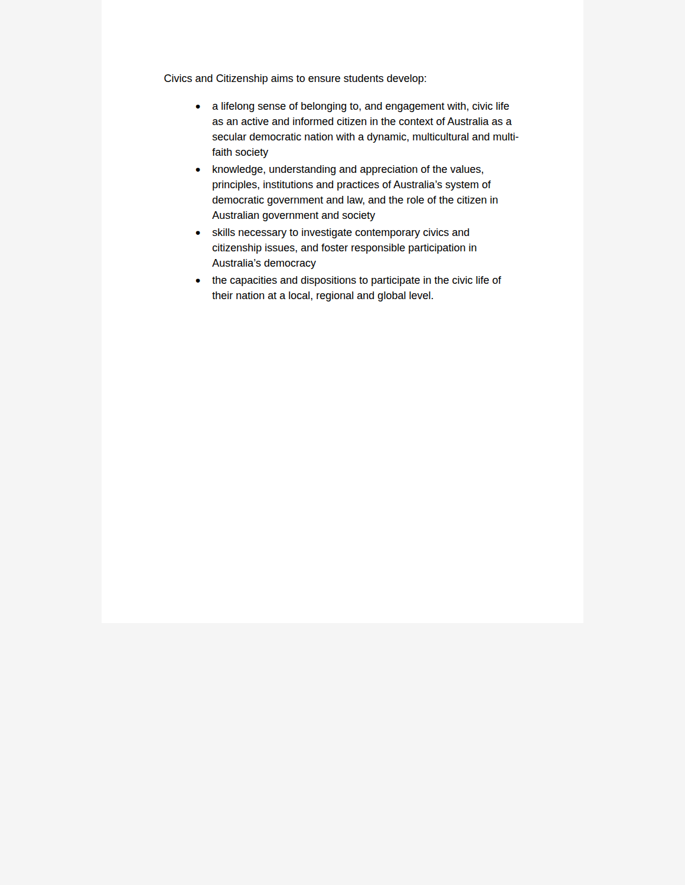Civics and Citizenship aims to ensure students develop:
a lifelong sense of belonging to, and engagement with, civic life as an active and informed citizen in the context of Australia as a secular democratic nation with a dynamic, multicultural and multi-faith society
knowledge, understanding and appreciation of the values, principles, institutions and practices of Australia’s system of democratic government and law, and the role of the citizen in Australian government and society
skills necessary to investigate contemporary civics and citizenship issues, and foster responsible participation in Australia’s democracy
the capacities and dispositions to participate in the civic life of their nation at a local, regional and global level.